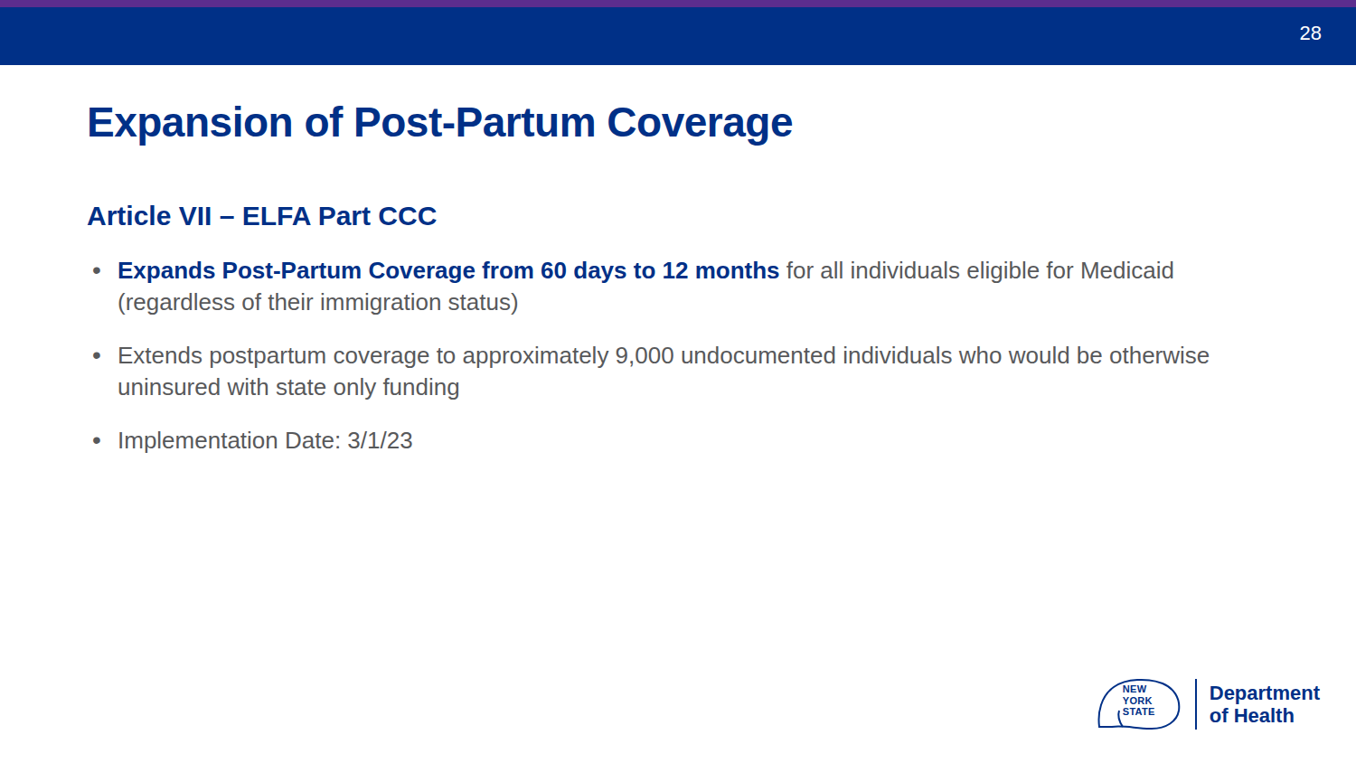28
Expansion of Post-Partum Coverage
Article VII – ELFA Part CCC
Expands Post-Partum Coverage from 60 days to 12 months for all individuals eligible for Medicaid (regardless of their immigration status)
Extends postpartum coverage to approximately 9,000 undocumented individuals who would be otherwise uninsured with state only funding
Implementation Date: 3/1/23
NEW
YORK
STATE
Department
of Health